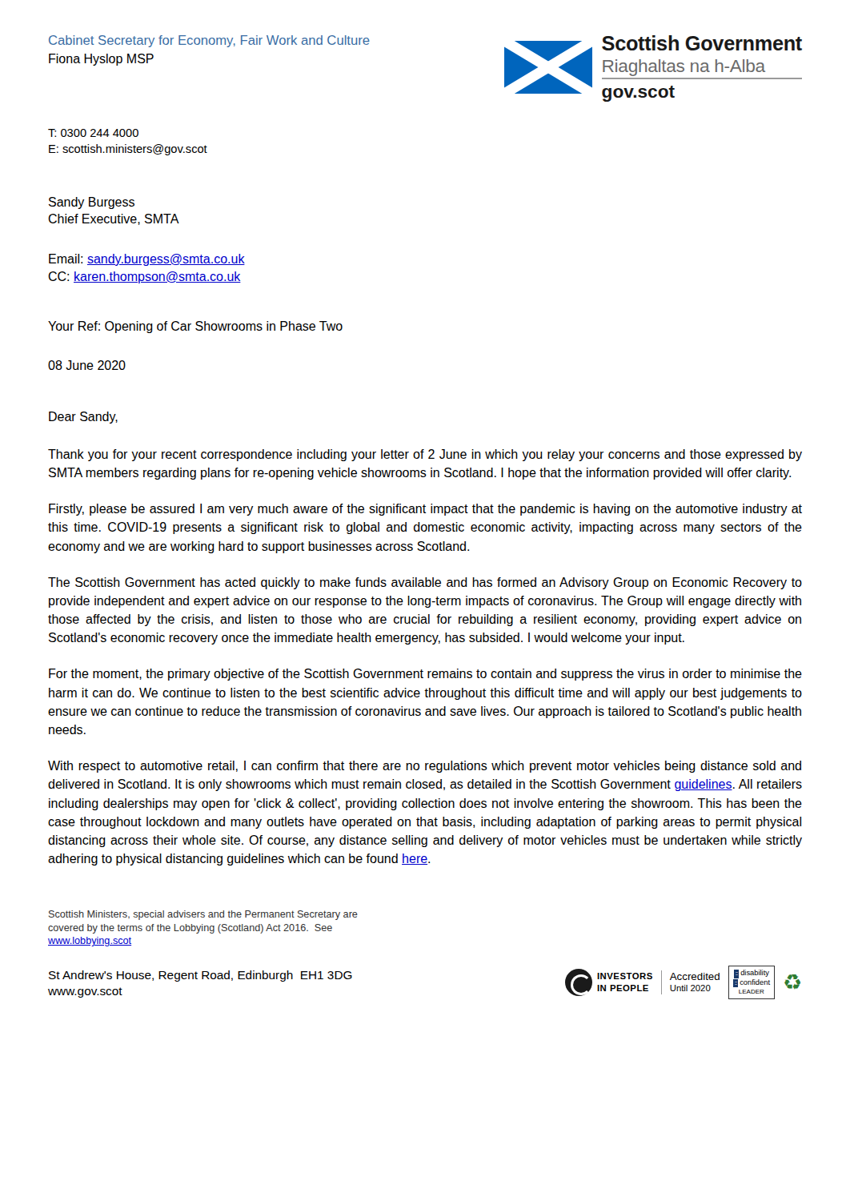Cabinet Secretary for Economy, Fair Work and Culture
Fiona Hyslop MSP
Scottish Government
Riaghaltas na h-Alba
gov.scot
T: 0300 244 4000
E: scottish.ministers@gov.scot
Sandy Burgess
Chief Executive, SMTA
Email: sandy.burgess@smta.co.uk
CC: karen.thompson@smta.co.uk
Your Ref: Opening of Car Showrooms in Phase Two
08 June 2020
Dear Sandy,
Thank you for your recent correspondence including your letter of 2 June in which you relay your concerns and those expressed by SMTA members regarding plans for re-opening vehicle showrooms in Scotland. I hope that the information provided will offer clarity.
Firstly, please be assured I am very much aware of the significant impact that the pandemic is having on the automotive industry at this time. COVID-19 presents a significant risk to global and domestic economic activity, impacting across many sectors of the economy and we are working hard to support businesses across Scotland.
The Scottish Government has acted quickly to make funds available and has formed an Advisory Group on Economic Recovery to provide independent and expert advice on our response to the long-term impacts of coronavirus. The Group will engage directly with those affected by the crisis, and listen to those who are crucial for rebuilding a resilient economy, providing expert advice on Scotland's economic recovery once the immediate health emergency, has subsided. I would welcome your input.
For the moment, the primary objective of the Scottish Government remains to contain and suppress the virus in order to minimise the harm it can do. We continue to listen to the best scientific advice throughout this difficult time and will apply our best judgements to ensure we can continue to reduce the transmission of coronavirus and save lives. Our approach is tailored to Scotland's public health needs.
With respect to automotive retail, I can confirm that there are no regulations which prevent motor vehicles being distance sold and delivered in Scotland. It is only showrooms which must remain closed, as detailed in the Scottish Government guidelines. All retailers including dealerships may open for 'click & collect', providing collection does not involve entering the showroom. This has been the case throughout lockdown and many outlets have operated on that basis, including adaptation of parking areas to permit physical distancing across their whole site. Of course, any distance selling and delivery of motor vehicles must be undertaken while strictly adhering to physical distancing guidelines which can be found here.
Scottish Ministers, special advisers and the Permanent Secretary are
covered by the terms of the Lobbying (Scotland) Act 2016. See
www.lobbying.scot
St Andrew's House, Regent Road, Edinburgh EH1 3DG
www.gov.scot
INVESTORS
IN PEOPLE
Accredited
Until 2020
:: disability
:: confident
LEADER
♻